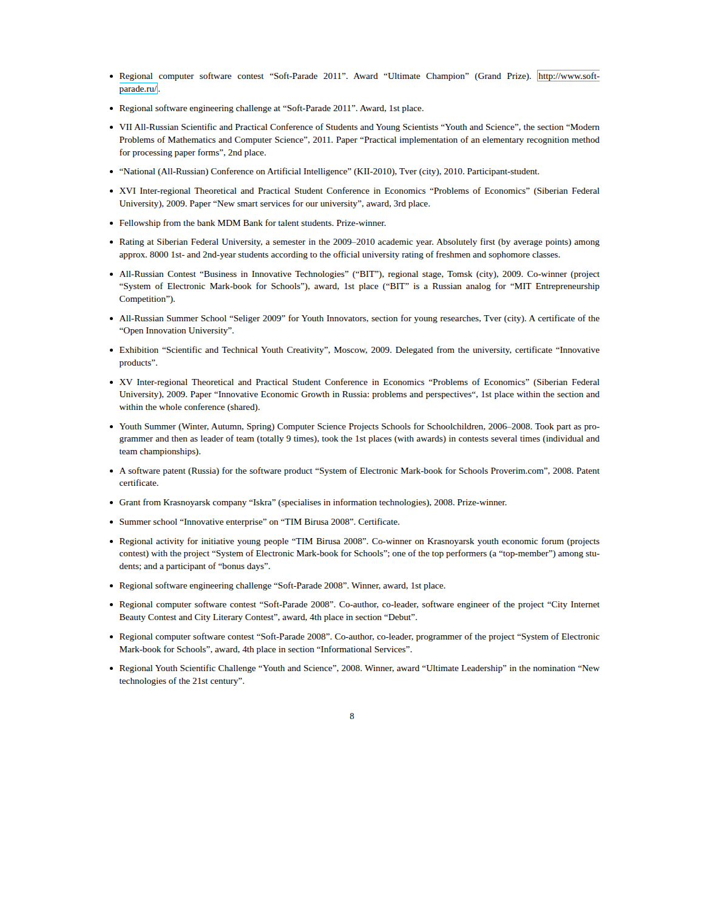Regional computer software contest “Soft-Parade 2011”. Award “Ultimate Champion” (Grand Prize). http://www.soft-parade.ru/.
Regional software engineering challenge at “Soft-Parade 2011”. Award, 1st place.
VII All-Russian Scientific and Practical Conference of Students and Young Scientists “Youth and Science”, the section “Modern Problems of Mathematics and Computer Science”, 2011. Paper “Practical implementation of an elementary recognition method for processing paper forms”, 2nd place.
“National (All-Russian) Conference on Artificial Intelligence” (KII-2010), Tver (city), 2010. Participant-student.
XVI Inter-regional Theoretical and Practical Student Conference in Economics “Problems of Economics” (Siberian Federal University), 2009. Paper “New smart services for our university”, award, 3rd place.
Fellowship from the bank MDM Bank for talent students. Prize-winner.
Rating at Siberian Federal University, a semester in the 2009–2010 academic year. Absolutely first (by average points) among approx. 8000 1st- and 2nd-year students according to the official university rating of freshmen and sophomore classes.
All-Russian Contest “Business in Innovative Technologies” (“BIT”), regional stage, Tomsk (city), 2009. Co-winner (project “System of Electronic Mark-book for Schools”), award, 1st place (“BIT” is a Russian analog for “MIT Entrepreneurship Competition”).
All-Russian Summer School “Seliger 2009” for Youth Innovators, section for young researches, Tver (city). A certificate of the “Open Innovation University”.
Exhibition “Scientific and Technical Youth Creativity”, Moscow, 2009. Delegated from the university, certificate “Innovative products”.
XV Inter-regional Theoretical and Practical Student Conference in Economics “Problems of Economics” (Siberian Federal University), 2009. Paper “Innovative Economic Growth in Russia: problems and perspectives“, 1st place within the section and within the whole conference (shared).
Youth Summer (Winter, Autumn, Spring) Computer Science Projects Schools for Schoolchildren, 2006–2008. Took part as programmer and then as leader of team (totally 9 times), took the 1st places (with awards) in contests several times (individual and team championships).
A software patent (Russia) for the software product “System of Electronic Mark-book for Schools Proverim.com”, 2008. Patent certificate.
Grant from Krasnoyarsk company “Iskra” (specialises in information technologies), 2008. Prize-winner.
Summer school “Innovative enterprise” on “TIM Birusa 2008”. Certificate.
Regional activity for initiative young people “TIM Birusa 2008”. Co-winner on Krasnoyarsk youth economic forum (projects contest) with the project “System of Electronic Mark-book for Schools”; one of the top performers (a “top-member”) among students; and a participant of “bonus days”.
Regional software engineering challenge “Soft-Parade 2008”. Winner, award, 1st place.
Regional computer software contest “Soft-Parade 2008”. Co-author, co-leader, software engineer of the project “City Internet Beauty Contest and City Literary Contest”, award, 4th place in section “Debut”.
Regional computer software contest “Soft-Parade 2008”. Co-author, co-leader, programmer of the project “System of Electronic Mark-book for Schools”, award, 4th place in section “Informational Services”.
Regional Youth Scientific Challenge “Youth and Science”, 2008. Winner, award “Ultimate Leadership” in the nomination “New technologies of the 21st century”.
8